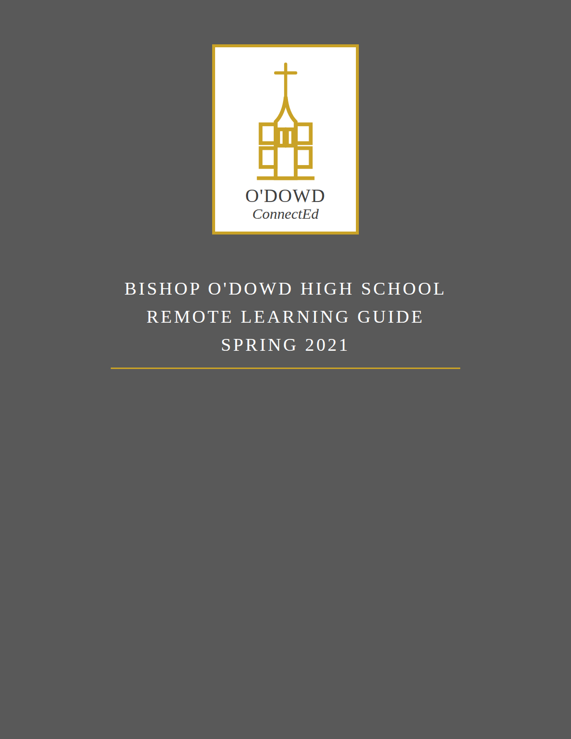O'DOWD
ConnectEd
Bishop O'Dowd High School
Remote Learning Guide
Spring 2021